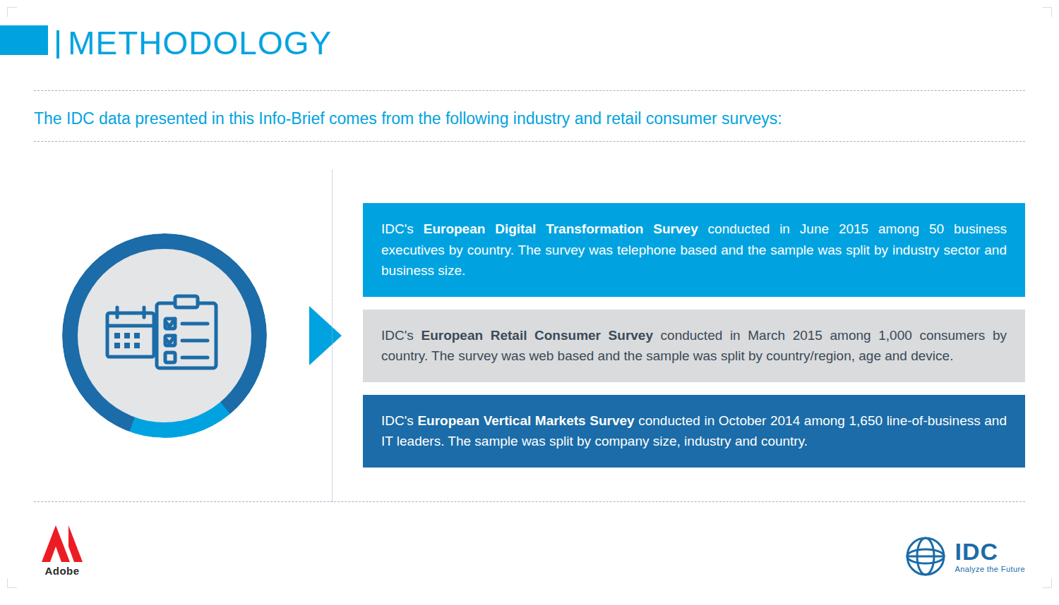METHODOLOGY
The IDC data presented in this Info-Brief comes from the following industry and retail consumer surveys:
IDC's European Digital Transformation Survey conducted in June 2015 among 50 business executives by country. The survey was telephone based and the sample was split by industry sector and business size.
IDC's European Retail Consumer Survey conducted in March 2015 among 1,000 consumers by country. The survey was web based and the sample was split by country/region, age and device.
IDC's European Vertical Markets Survey conducted in October 2014 among 1,650 line-of-business and IT leaders. The sample was split by company size, industry and country.
Adobe
IDC Analyze the Future